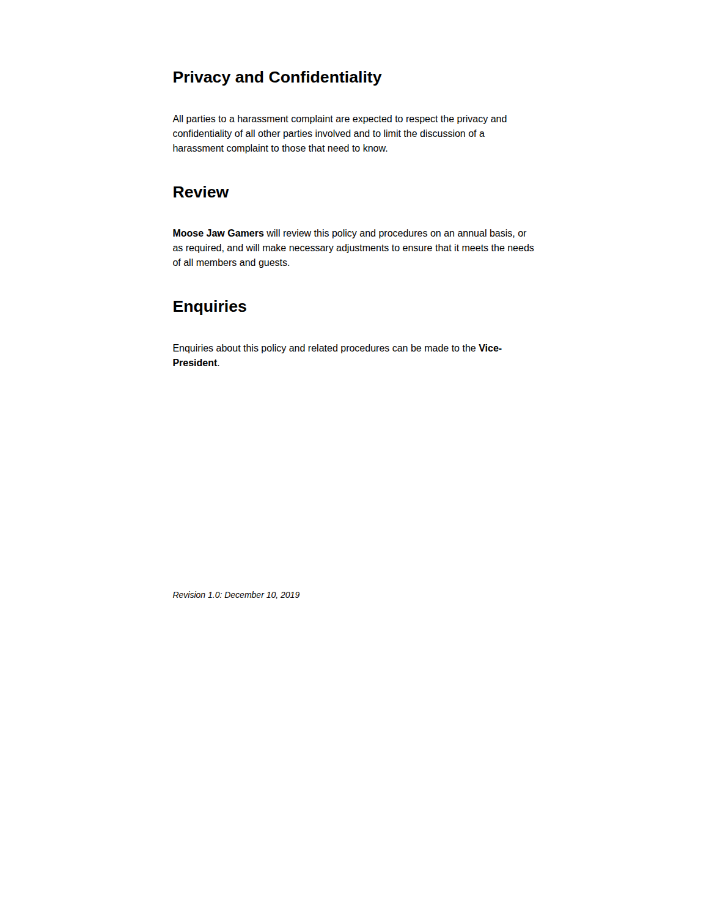Privacy and Confidentiality
All parties to a harassment complaint are expected to respect the privacy and confidentiality of all other parties involved and to limit the discussion of a harassment complaint to those that need to know.
Review
Moose Jaw Gamers will review this policy and procedures on an annual basis, or as required, and will make necessary adjustments to ensure that it meets the needs of all members and guests.
Enquiries
Enquiries about this policy and related procedures can be made to the Vice-President.
Revision 1.0: December 10, 2019